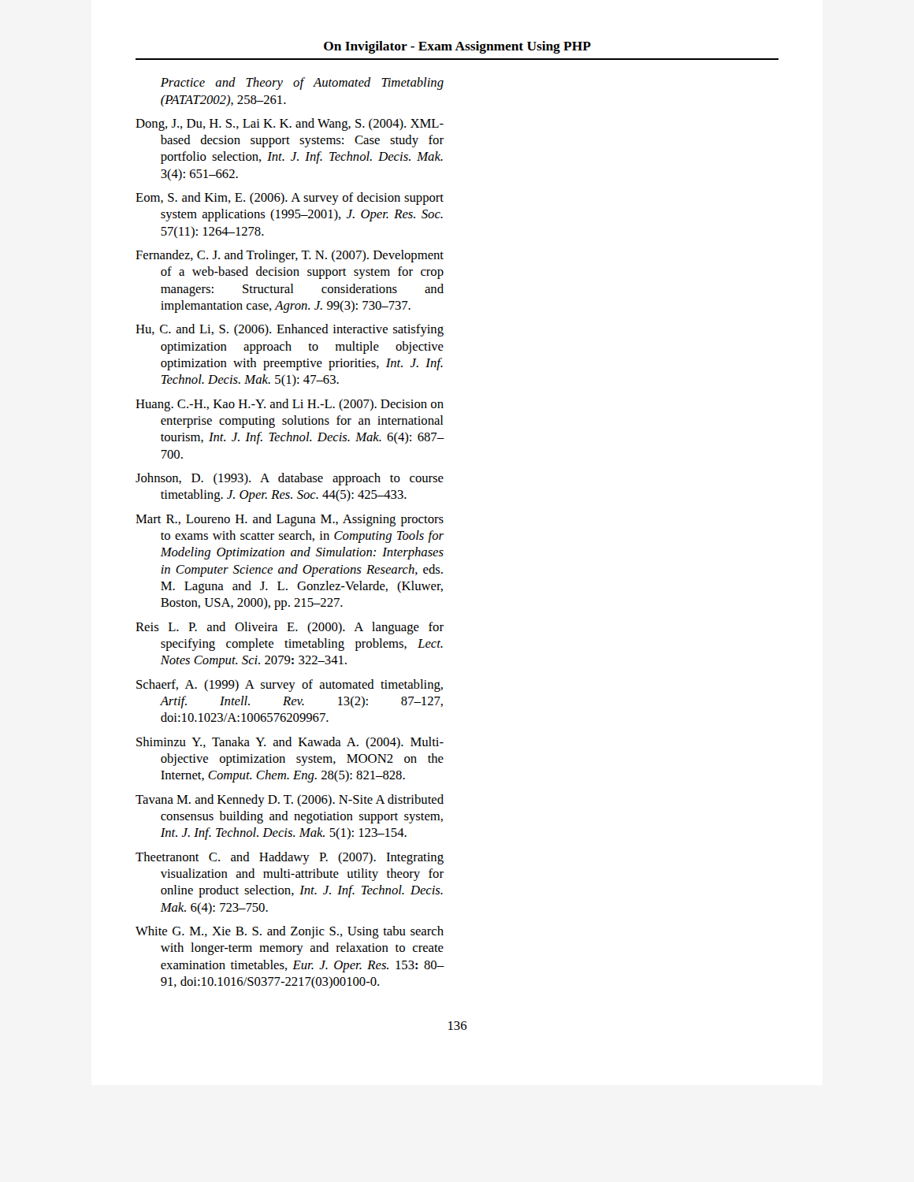On Invigilator - Exam Assignment Using PHP
Practice and Theory of Automated Timetabling (PATAT2002), 258–261.
Dong, J., Du, H. S., Lai K. K. and Wang, S. (2004). XML-based decsion support systems: Case study for portfolio selection, Int. J. Inf. Technol. Decis. Mak. 3(4): 651–662.
Eom, S. and Kim, E. (2006). A survey of decision support system applications (1995–2001), J. Oper. Res. Soc. 57(11): 1264–1278.
Fernandez, C. J. and Trolinger, T. N. (2007). Development of a web-based decision support system for crop managers: Structural considerations and implemantation case, Agron. J. 99(3): 730–737.
Hu, C. and Li, S. (2006). Enhanced interactive satisfying optimization approach to multiple objective optimization with preemptive priorities, Int. J. Inf. Technol. Decis. Mak. 5(1): 47–63.
Huang. C.-H., Kao H.-Y. and Li H.-L. (2007). Decision on enterprise computing solutions for an international tourism, Int. J. Inf. Technol. Decis. Mak. 6(4): 687–700.
Johnson, D. (1993). A database approach to course timetabling. J. Oper. Res. Soc. 44(5): 425–433.
Mart R., Loureno H. and Laguna M., Assigning proctors to exams with scatter search, in Computing Tools for Modeling Optimization and Simulation: Interphases in Computer Science and Operations Research, eds. M. Laguna and J. L. Gonzlez-Velarde, (Kluwer, Boston, USA, 2000), pp. 215–227.
Reis L. P. and Oliveira E. (2000). A language for specifying complete timetabling problems, Lect. Notes Comput. Sci. 2079: 322–341.
Schaerf, A. (1999) A survey of automated timetabling, Artif. Intell. Rev. 13(2): 87–127, doi:10.1023/A:1006576209967.
Shiminzu Y., Tanaka Y. and Kawada A. (2004). Multi-objective optimization system, MOON2 on the Internet, Comput. Chem. Eng. 28(5): 821–828.
Tavana M. and Kennedy D. T. (2006). N-Site A distributed consensus building and negotiation support system, Int. J. Inf. Technol. Decis. Mak. 5(1): 123–154.
Theetranont C. and Haddawy P. (2007). Integrating visualization and multi-attribute utility theory for online product selection, Int. J. Inf. Technol. Decis. Mak. 6(4): 723–750.
White G. M., Xie B. S. and Zonjic S., Using tabu search with longer-term memory and relaxation to create examination timetables, Eur. J. Oper. Res. 153: 80–91, doi:10.1016/S0377-2217(03)00100-0.
136